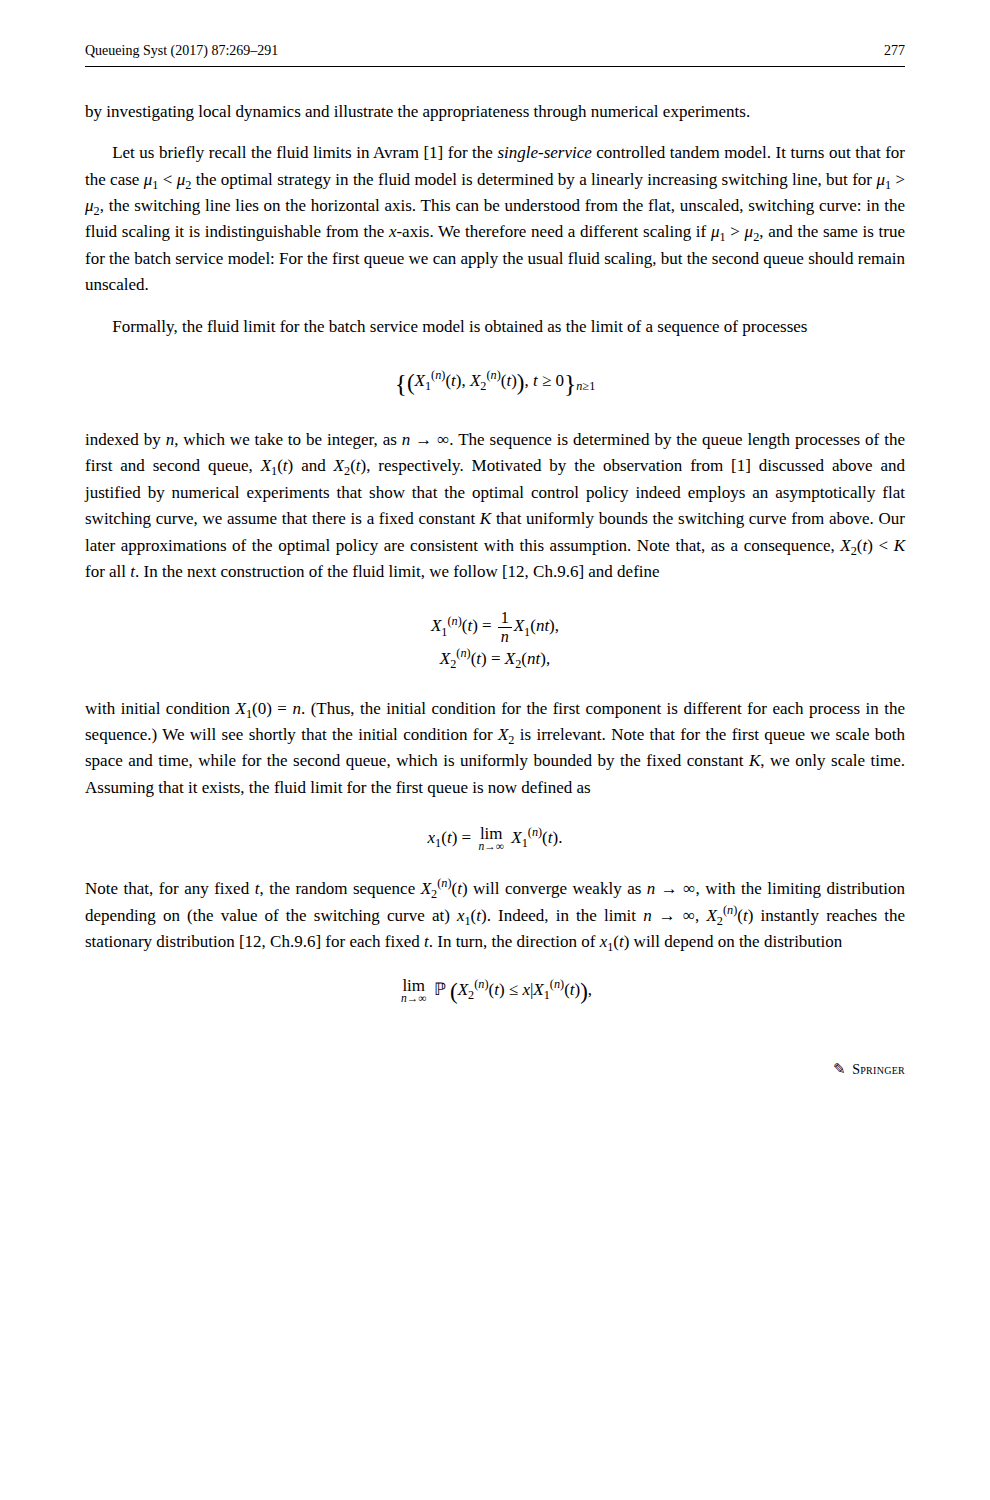Queueing Syst (2017) 87:269–291 277
by investigating local dynamics and illustrate the appropriateness through numerical experiments.
Let us briefly recall the fluid limits in Avram [1] for the single-service controlled tandem model. It turns out that for the case μ1 < μ2 the optimal strategy in the fluid model is determined by a linearly increasing switching line, but for μ1 > μ2, the switching line lies on the horizontal axis. This can be understood from the flat, unscaled, switching curve: in the fluid scaling it is indistinguishable from the x-axis. We therefore need a different scaling if μ1 > μ2, and the same is true for the batch service model: For the first queue we can apply the usual fluid scaling, but the second queue should remain unscaled.
Formally, the fluid limit for the batch service model is obtained as the limit of a sequence of processes
{(X1(n)(t), X2(n)(t)), t ≥ 0}n≥1
indexed by n, which we take to be integer, as n → ∞. The sequence is determined by the queue length processes of the first and second queue, X1(t) and X2(t), respectively. Motivated by the observation from [1] discussed above and justified by numerical experiments that show that the optimal control policy indeed employs an asymptotically flat switching curve, we assume that there is a fixed constant K that uniformly bounds the switching curve from above. Our later approximations of the optimal policy are consistent with this assumption. Note that, as a consequence, X2(t) < K for all t. In the next construction of the fluid limit, we follow [12, Ch.9.6] and define
X1(n)(t) = 1 n X1(nt),
X2(n)(t) = X2(nt),
with initial condition X1(0) = n. (Thus, the initial condition for the first component is different for each process in the sequence.) We will see shortly that the initial condition for X2 is irrelevant. Note that for the first queue we scale both space and time, while for the second queue, which is uniformly bounded by the fixed constant K, we only scale time. Assuming that it exists, the fluid limit for the first queue is now defined as
x1(t) = lim n→∞ X1(n)(t).
Note that, for any fixed t, the random sequence X2(n)(t) will converge weakly as n → ∞, with the limiting distribution depending on (the value of the switching curve at) x1(t). Indeed, in the limit n → ∞, X2(n)(t) instantly reaches the stationary distribution [12, Ch.9.6] for each fixed t. In turn, the direction of x1(t) will depend on the distribution
lim n→∞ ℙ (X2(n)(t) ≤ x|X1(n)(t)),
✎Springer